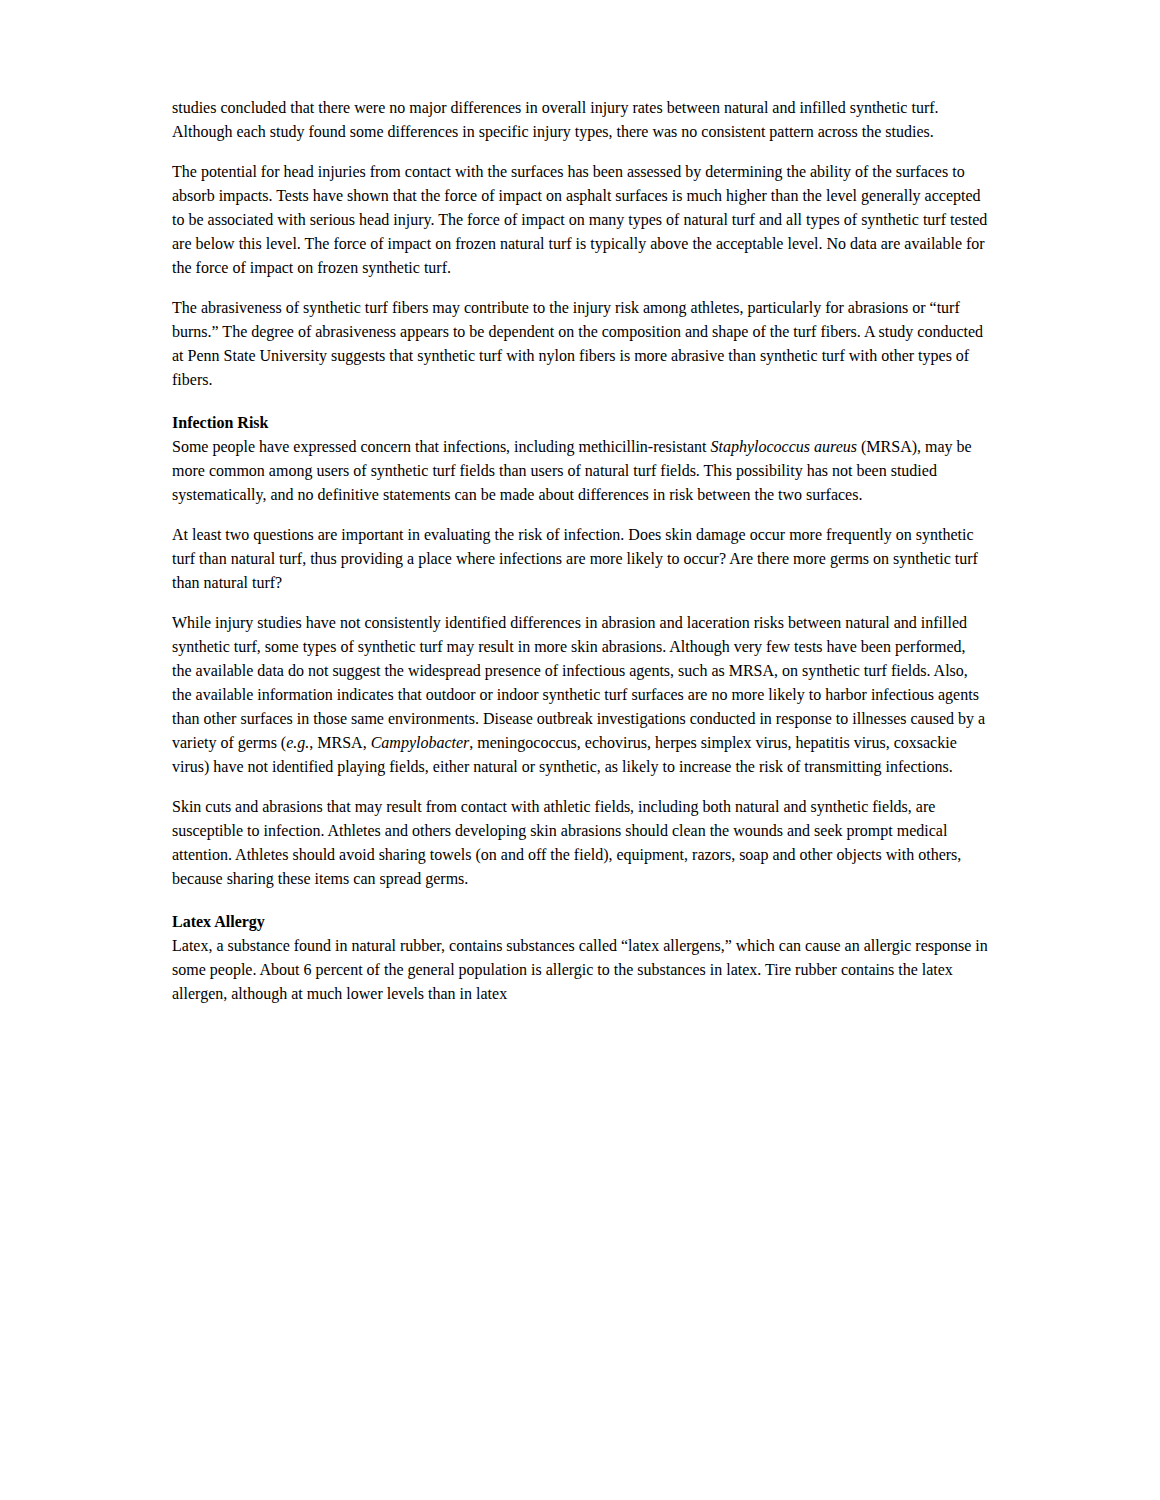studies concluded that there were no major differences in overall injury rates between natural and infilled synthetic turf. Although each study found some differences in specific injury types, there was no consistent pattern across the studies.
The potential for head injuries from contact with the surfaces has been assessed by determining the ability of the surfaces to absorb impacts. Tests have shown that the force of impact on asphalt surfaces is much higher than the level generally accepted to be associated with serious head injury. The force of impact on many types of natural turf and all types of synthetic turf tested are below this level. The force of impact on frozen natural turf is typically above the acceptable level. No data are available for the force of impact on frozen synthetic turf.
The abrasiveness of synthetic turf fibers may contribute to the injury risk among athletes, particularly for abrasions or “turf burns.” The degree of abrasiveness appears to be dependent on the composition and shape of the turf fibers. A study conducted at Penn State University suggests that synthetic turf with nylon fibers is more abrasive than synthetic turf with other types of fibers.
Infection Risk
Some people have expressed concern that infections, including methicillin-resistant Staphylococcus aureus (MRSA), may be more common among users of synthetic turf fields than users of natural turf fields. This possibility has not been studied systematically, and no definitive statements can be made about differences in risk between the two surfaces.
At least two questions are important in evaluating the risk of infection. Does skin damage occur more frequently on synthetic turf than natural turf, thus providing a place where infections are more likely to occur? Are there more germs on synthetic turf than natural turf?
While injury studies have not consistently identified differences in abrasion and laceration risks between natural and infilled synthetic turf, some types of synthetic turf may result in more skin abrasions. Although very few tests have been performed, the available data do not suggest the widespread presence of infectious agents, such as MRSA, on synthetic turf fields. Also, the available information indicates that outdoor or indoor synthetic turf surfaces are no more likely to harbor infectious agents than other surfaces in those same environments. Disease outbreak investigations conducted in response to illnesses caused by a variety of germs (e.g., MRSA, Campylobacter, meningococcus, echovirus, herpes simplex virus, hepatitis virus, coxsackie virus) have not identified playing fields, either natural or synthetic, as likely to increase the risk of transmitting infections.
Skin cuts and abrasions that may result from contact with athletic fields, including both natural and synthetic fields, are susceptible to infection. Athletes and others developing skin abrasions should clean the wounds and seek prompt medical attention. Athletes should avoid sharing towels (on and off the field), equipment, razors, soap and other objects with others, because sharing these items can spread germs.
Latex Allergy
Latex, a substance found in natural rubber, contains substances called “latex allergens,” which can cause an allergic response in some people. About 6 percent of the general population is allergic to the substances in latex. Tire rubber contains the latex allergen, although at much lower levels than in latex